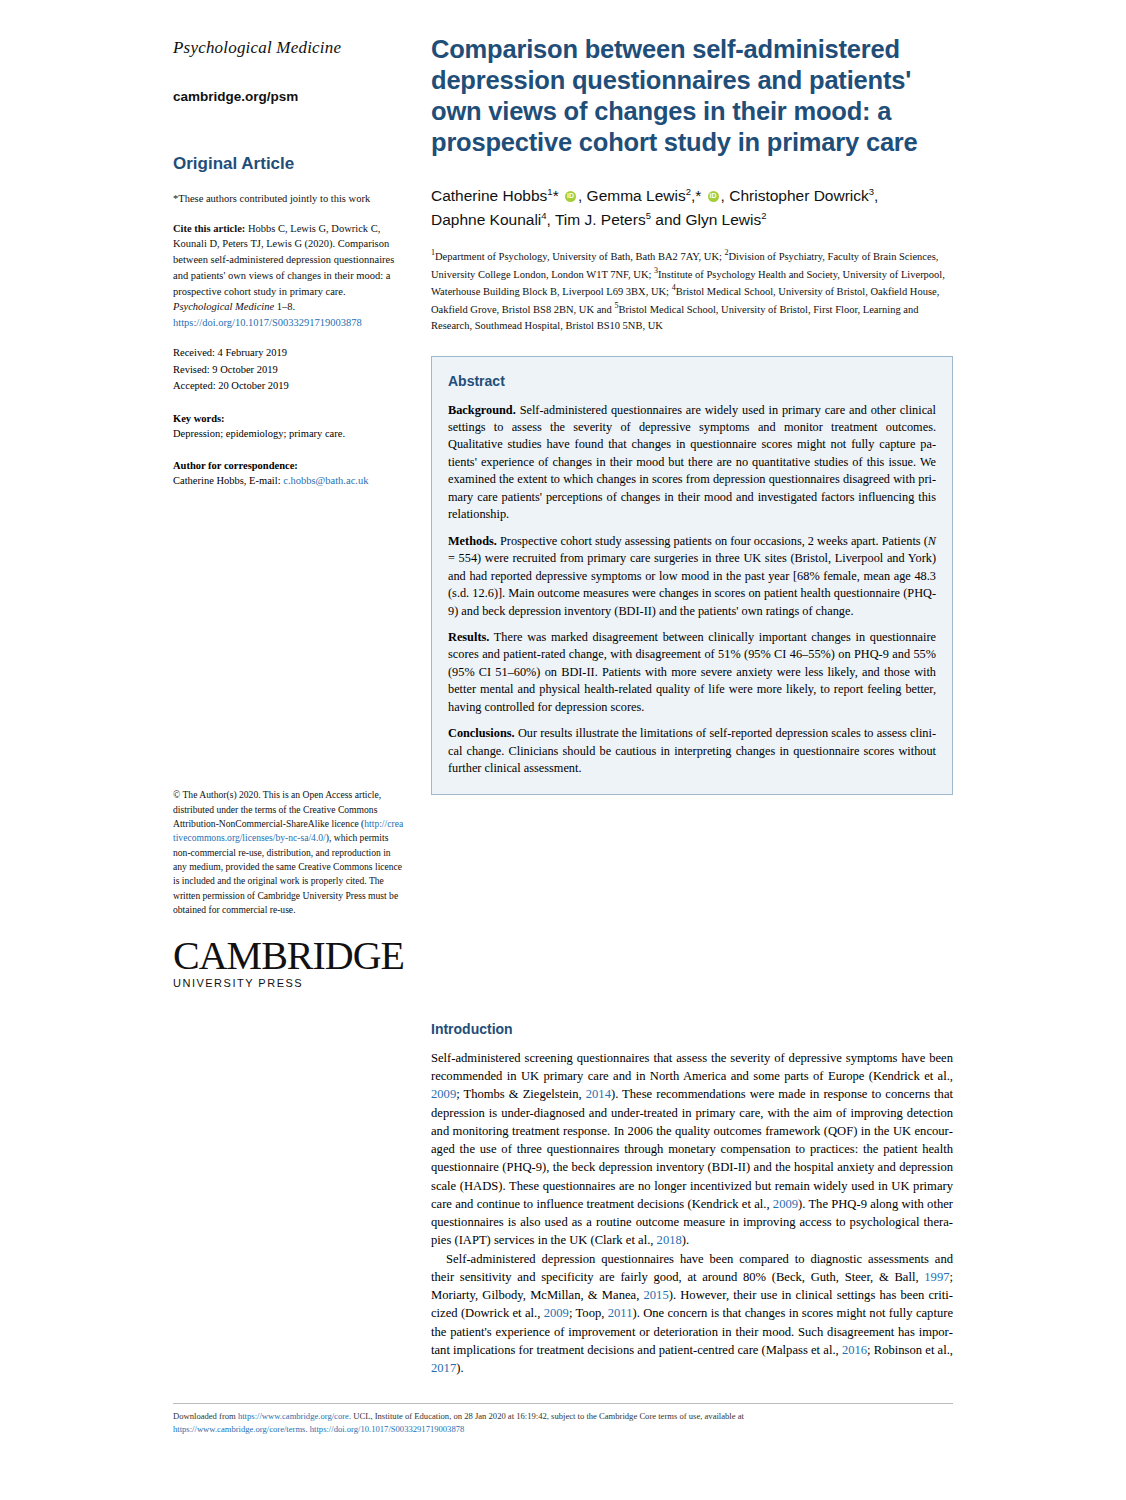Psychological Medicine
cambridge.org/psm
Original Article
*These authors contributed jointly to this work
Cite this article: Hobbs C, Lewis G, Dowrick C, Kounali D, Peters TJ, Lewis G (2020). Comparison between self-administered depression questionnaires and patients' own views of changes in their mood: a prospective cohort study in primary care. Psychological Medicine 1–8. https://doi.org/10.1017/S0033291719003878
Received: 4 February 2019
Revised: 9 October 2019
Accepted: 20 October 2019
Key words:
Depression; epidemiology; primary care.
Author for correspondence:
Catherine Hobbs, E-mail: c.hobbs@bath.ac.uk
© The Author(s) 2020. This is an Open Access article, distributed under the terms of the Creative Commons Attribution-NonCommercial-ShareAlike licence (http://creativecommons.org/licenses/by-nc-sa/4.0/), which permits non-commercial re-use, distribution, and reproduction in any medium, provided the same Creative Commons licence is included and the original work is properly cited. The written permission of Cambridge University Press must be obtained for commercial re-use.
CAMBRIDGE
UNIVERSITY PRESS
Comparison between self-administered depression questionnaires and patients' own views of changes in their mood: a prospective cohort study in primary care
Catherine Hobbs1* , Gemma Lewis2,* , Christopher Dowrick3,
Daphne Kounali4, Tim J. Peters5 and Glyn Lewis2
1Department of Psychology, University of Bath, Bath BA2 7AY, UK; 2Division of Psychiatry, Faculty of Brain Sciences, University College London, London W1T 7NF, UK; 3Institute of Psychology Health and Society, University of Liverpool, Waterhouse Building Block B, Liverpool L69 3BX, UK; 4Bristol Medical School, University of Bristol, Oakfield House, Oakfield Grove, Bristol BS8 2BN, UK and 5Bristol Medical School, University of Bristol, First Floor, Learning and Research, Southmead Hospital, Bristol BS10 5NB, UK
Abstract
Background. Self-administered questionnaires are widely used in primary care and other clinical settings to assess the severity of depressive symptoms and monitor treatment outcomes. Qualitative studies have found that changes in questionnaire scores might not fully capture patients' experience of changes in their mood but there are no quantitative studies of this issue. We examined the extent to which changes in scores from depression questionnaires disagreed with primary care patients' perceptions of changes in their mood and investigated factors influencing this relationship.
Methods. Prospective cohort study assessing patients on four occasions, 2 weeks apart. Patients (N = 554) were recruited from primary care surgeries in three UK sites (Bristol, Liverpool and York) and had reported depressive symptoms or low mood in the past year [68% female, mean age 48.3 (s.d. 12.6)]. Main outcome measures were changes in scores on patient health questionnaire (PHQ-9) and beck depression inventory (BDI-II) and the patients' own ratings of change.
Results. There was marked disagreement between clinically important changes in questionnaire scores and patient-rated change, with disagreement of 51% (95% CI 46–55%) on PHQ-9 and 55% (95% CI 51–60%) on BDI-II. Patients with more severe anxiety were less likely, and those with better mental and physical health-related quality of life were more likely, to report feeling better, having controlled for depression scores.
Conclusions. Our results illustrate the limitations of self-reported depression scales to assess clinical change. Clinicians should be cautious in interpreting changes in questionnaire scores without further clinical assessment.
Introduction
Self-administered screening questionnaires that assess the severity of depressive symptoms have been recommended in UK primary care and in North America and some parts of Europe (Kendrick et al., 2009; Thombs & Ziegelstein, 2014). These recommendations were made in response to concerns that depression is under-diagnosed and under-treated in primary care, with the aim of improving detection and monitoring treatment response. In 2006 the quality outcomes framework (QOF) in the UK encouraged the use of three questionnaires through monetary compensation to practices: the patient health questionnaire (PHQ-9), the beck depression inventory (BDI-II) and the hospital anxiety and depression scale (HADS). These questionnaires are no longer incentivized but remain widely used in UK primary care and continue to influence treatment decisions (Kendrick et al., 2009). The PHQ-9 along with other questionnaires is also used as a routine outcome measure in improving access to psychological therapies (IAPT) services in the UK (Clark et al., 2018).
Self-administered depression questionnaires have been compared to diagnostic assessments and their sensitivity and specificity are fairly good, at around 80% (Beck, Guth, Steer, & Ball, 1997; Moriarty, Gilbody, McMillan, & Manea, 2015). However, their use in clinical settings has been criticized (Dowrick et al., 2009; Toop, 2011). One concern is that changes in scores might not fully capture the patient's experience of improvement or deterioration in their mood. Such disagreement has important implications for treatment decisions and patient-centred care (Malpass et al., 2016; Robinson et al., 2017).
Downloaded from https://www.cambridge.org/core. UCL, Institute of Education, on 28 Jan 2020 at 16:19:42, subject to the Cambridge Core terms of use, available at
https://www.cambridge.org/core/terms. https://doi.org/10.1017/S0033291719003878